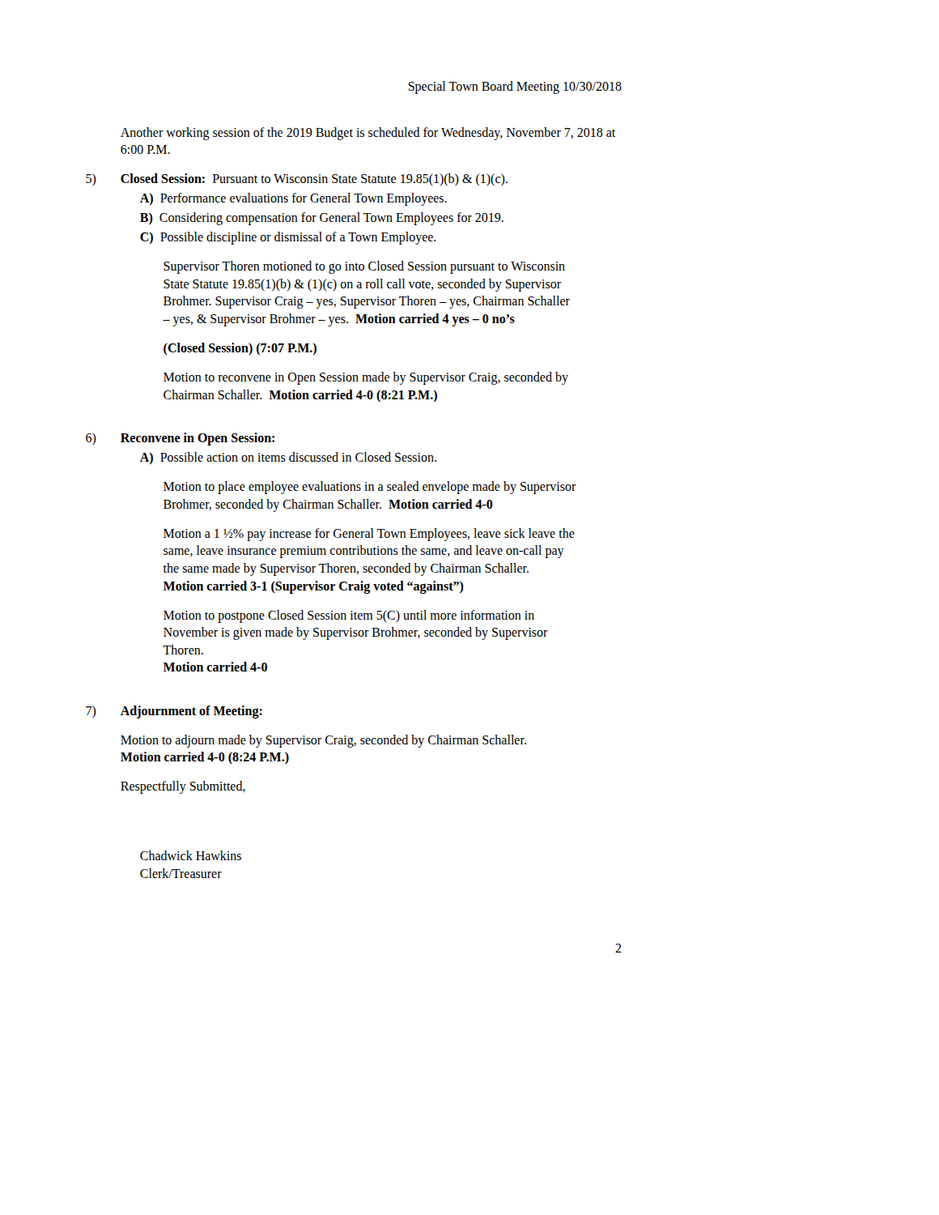Special Town Board Meeting 10/30/2018
Another working session of the 2019 Budget is scheduled for Wednesday, November 7, 2018 at 6:00 P.M.
5) Closed Session: Pursuant to Wisconsin State Statute 19.85(1)(b) & (1)(c).
A) Performance evaluations for General Town Employees.
B) Considering compensation for General Town Employees for 2019.
C) Possible discipline or dismissal of a Town Employee.
Supervisor Thoren motioned to go into Closed Session pursuant to Wisconsin State Statute 19.85(1)(b) & (1)(c) on a roll call vote, seconded by Supervisor Brohmer. Supervisor Craig – yes, Supervisor Thoren – yes, Chairman Schaller – yes, & Supervisor Brohmer – yes. Motion carried 4 yes – 0 no’s
(Closed Session) (7:07 P.M.)
Motion to reconvene in Open Session made by Supervisor Craig, seconded by Chairman Schaller. Motion carried 4-0 (8:21 P.M.)
6) Reconvene in Open Session:
A) Possible action on items discussed in Closed Session.
Motion to place employee evaluations in a sealed envelope made by Supervisor Brohmer, seconded by Chairman Schaller. Motion carried 4-0
Motion a 1 ½% pay increase for General Town Employees, leave sick leave the same, leave insurance premium contributions the same, and leave on-call pay the same made by Supervisor Thoren, seconded by Chairman Schaller.
Motion carried 3-1 (Supervisor Craig voted “against”)
Motion to postpone Closed Session item 5(C) until more information in November is given made by Supervisor Brohmer, seconded by Supervisor Thoren.
Motion carried 4-0
7) Adjournment of Meeting:
Motion to adjourn made by Supervisor Craig, seconded by Chairman Schaller.
Motion carried 4-0 (8:24 P.M.)
Respectfully Submitted,
Chadwick Hawkins
Clerk/Treasurer
2